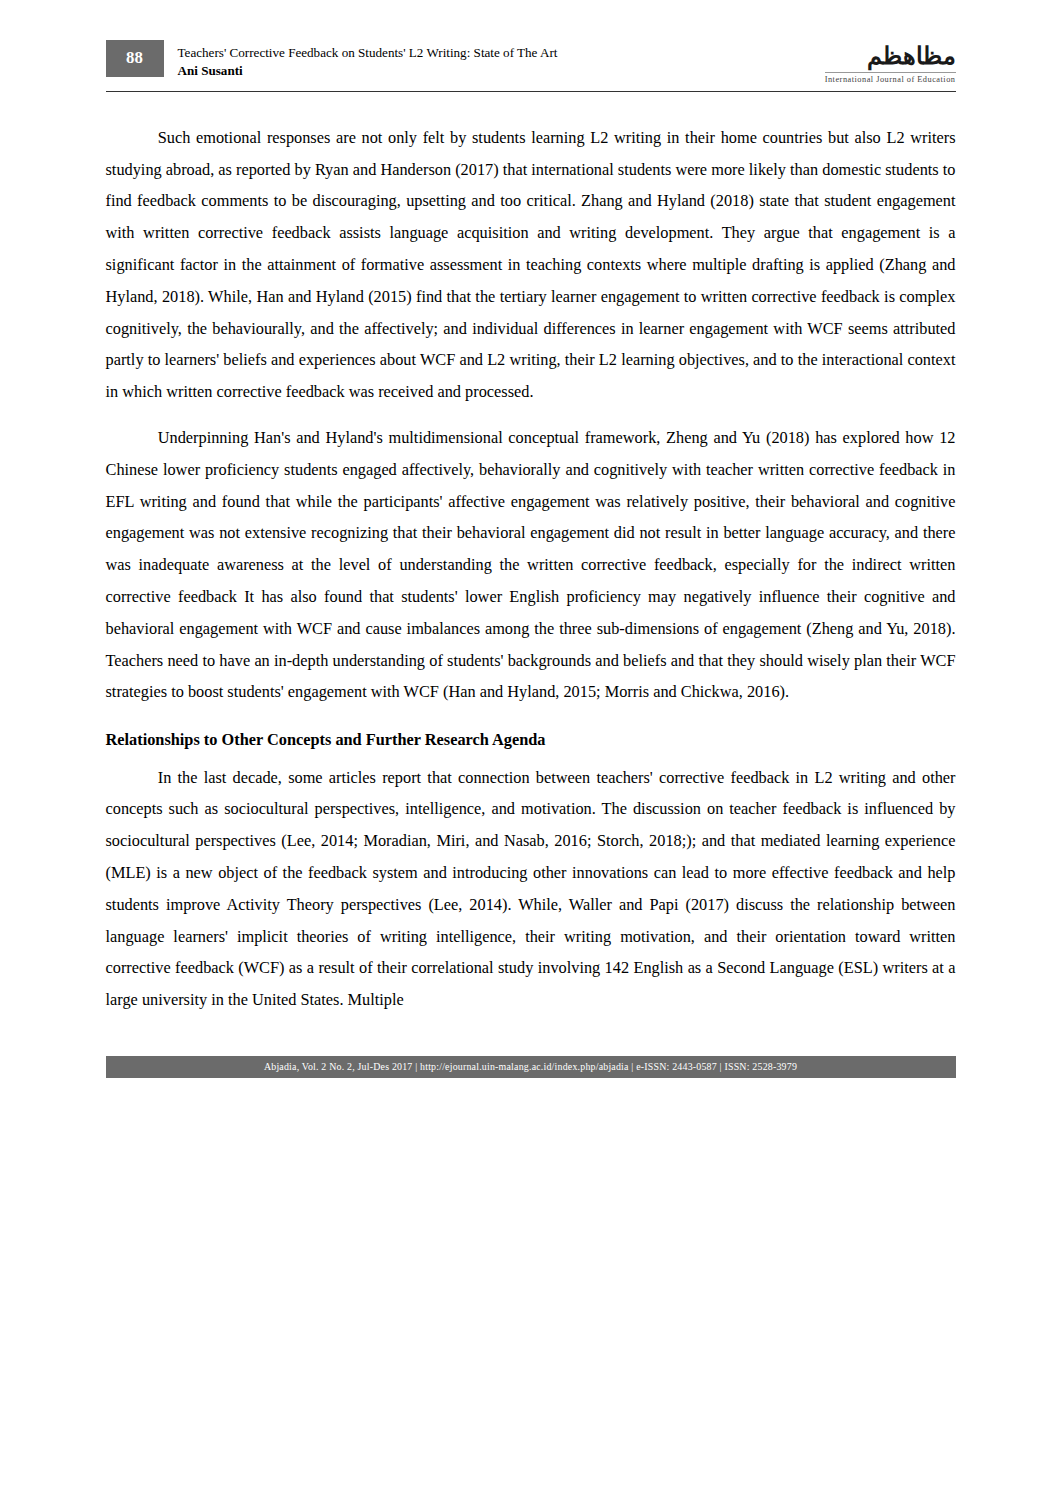88
Teachers' Corrective Feedback on Students' L2 Writing: State of The Art
Ani Susanti
مظ​اهظ​م
International Journal of Education
Such emotional responses are not only felt by students learning L2 writing in their home countries but also L2 writers studying abroad, as reported by Ryan and Handerson (2017) that international students were more likely than domestic students to find feedback comments to be discouraging, upsetting and too critical. Zhang and Hyland (2018) state that student engagement with written corrective feedback assists language acquisition and writing development. They argue that engagement is a significant factor in the attainment of formative assessment in teaching contexts where multiple drafting is applied (Zhang and Hyland, 2018). While, Han and Hyland (2015) find that the tertiary learner engagement to written corrective feedback is complex cognitively, the behaviourally, and the affectively; and individual differences in learner engagement with WCF seems attributed partly to learners' beliefs and experiences about WCF and L2 writing, their L2 learning objectives, and to the interactional context in which written corrective feedback was received and processed.
Underpinning Han's and Hyland's multidimensional conceptual framework, Zheng and Yu (2018) has explored how 12 Chinese lower proficiency students engaged affectively, behaviorally and cognitively with teacher written corrective feedback in EFL writing and found that while the participants' affective engagement was relatively positive, their behavioral and cognitive engagement was not extensive recognizing that their behavioral engagement did not result in better language accuracy, and there was inadequate awareness at the level of understanding the written corrective feedback, especially for the indirect written corrective feedback It has also found that students' lower English proficiency may negatively influence their cognitive and behavioral engagement with WCF and cause imbalances among the three sub-dimensions of engagement (Zheng and Yu, 2018). Teachers need to have an in-depth understanding of students' backgrounds and beliefs and that they should wisely plan their WCF strategies to boost students' engagement with WCF (Han and Hyland, 2015; Morris and Chickwa, 2016).
Relationships to Other Concepts and Further Research Agenda
In the last decade, some articles report that connection between teachers' corrective feedback in L2 writing and other concepts such as sociocultural perspectives, intelligence, and motivation. The discussion on teacher feedback is influenced by sociocultural perspectives (Lee, 2014; Moradian, Miri, and Nasab, 2016; Storch, 2018;); and that mediated learning experience (MLE) is a new object of the feedback system and introducing other innovations can lead to more effective feedback and help students improve Activity Theory perspectives (Lee, 2014). While, Waller and Papi (2017) discuss the relationship between language learners' implicit theories of writing intelligence, their writing motivation, and their orientation toward written corrective feedback (WCF) as a result of their correlational study involving 142 English as a Second Language (ESL) writers at a large university in the United States. Multiple
Abjadia, Vol. 2 No. 2, Jul-Des 2017 | http://ejournal.uin-malang.ac.id/index.php/abjadia | e-ISSN: 2443-0587 | ISSN: 2528-3979